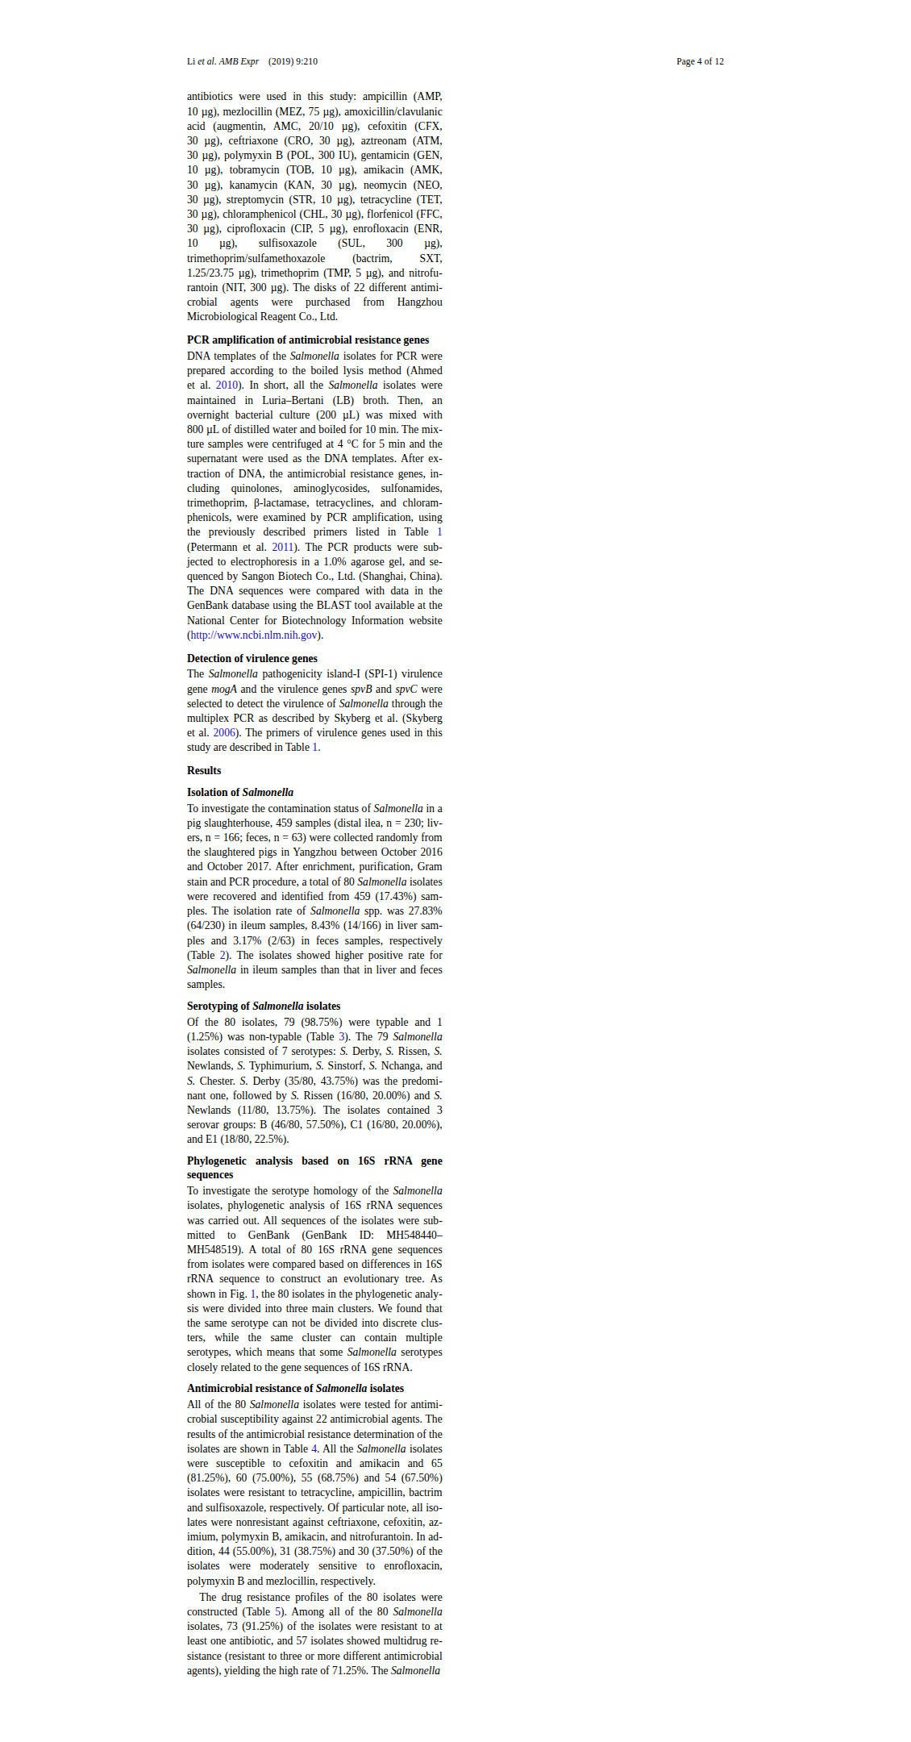Li et al. AMB Expr (2019) 9:210
Page 4 of 12
antibiotics were used in this study: ampicillin (AMP, 10 µg), mezlocillin (MEZ, 75 µg), amoxicillin/clavulanic acid (augmentin, AMC, 20/10 µg), cefoxitin (CFX, 30 µg), ceftriaxone (CRO, 30 µg), aztreonam (ATM, 30 µg), polymyxin B (POL, 300 IU), gentamicin (GEN, 10 µg), tobramycin (TOB, 10 µg), amikacin (AMK, 30 µg), kanamycin (KAN, 30 µg), neomycin (NEO, 30 µg), streptomycin (STR, 10 µg), tetracycline (TET, 30 µg), chloramphenicol (CHL, 30 µg), florfenicol (FFC, 30 µg), ciprofloxacin (CIP, 5 µg), enrofloxacin (ENR, 10 µg), sulfisoxazole (SUL, 300 µg), trimethoprim/sulfamethoxazole (bactrim, SXT, 1.25/23.75 µg), trimethoprim (TMP, 5 µg), and nitrofurantoin (NIT, 300 µg). The disks of 22 different antimicrobial agents were purchased from Hangzhou Microbiological Reagent Co., Ltd.
PCR amplification of antimicrobial resistance genes
DNA templates of the Salmonella isolates for PCR were prepared according to the boiled lysis method (Ahmed et al. 2010). In short, all the Salmonella isolates were maintained in Luria–Bertani (LB) broth. Then, an overnight bacterial culture (200 µL) was mixed with 800 µL of distilled water and boiled for 10 min. The mixture samples were centrifuged at 4 °C for 5 min and the supernatant were used as the DNA templates. After extraction of DNA, the antimicrobial resistance genes, including quinolones, aminoglycosides, sulfonamides, trimethoprim, β-lactamase, tetracyclines, and chloramphenicols, were examined by PCR amplification, using the previously described primers listed in Table 1 (Petermann et al. 2011). The PCR products were subjected to electrophoresis in a 1.0% agarose gel, and sequenced by Sangon Biotech Co., Ltd. (Shanghai, China). The DNA sequences were compared with data in the GenBank database using the BLAST tool available at the National Center for Biotechnology Information website (http://www.ncbi.nlm.nih.gov).
Detection of virulence genes
The Salmonella pathogenicity island-I (SPI-1) virulence gene mogA and the virulence genes spvB and spvC were selected to detect the virulence of Salmonella through the multiplex PCR as described by Skyberg et al. (Skyberg et al. 2006). The primers of virulence genes used in this study are described in Table 1.
Results
Isolation of Salmonella
To investigate the contamination status of Salmonella in a pig slaughterhouse, 459 samples (distal ilea, n = 230; livers, n = 166; feces, n = 63) were collected randomly from the slaughtered pigs in Yangzhou between October 2016 and October 2017. After enrichment, purification, Gram stain and PCR procedure, a total of 80 Salmonella isolates were recovered and identified from 459 (17.43%) samples. The isolation rate of Salmonella spp. was 27.83% (64/230) in ileum samples, 8.43% (14/166) in liver samples and 3.17% (2/63) in feces samples, respectively (Table 2). The isolates showed higher positive rate for Salmonella in ileum samples than that in liver and feces samples.
Serotyping of Salmonella isolates
Of the 80 isolates, 79 (98.75%) were typable and 1 (1.25%) was non-typable (Table 3). The 79 Salmonella isolates consisted of 7 serotypes: S. Derby, S. Rissen, S. Newlands, S. Typhimurium, S. Sinstorf, S. Nchanga, and S. Chester. S. Derby (35/80, 43.75%) was the predominant one, followed by S. Rissen (16/80, 20.00%) and S. Newlands (11/80, 13.75%). The isolates contained 3 serovar groups: B (46/80, 57.50%), C1 (16/80, 20.00%), and E1 (18/80, 22.5%).
Phylogenetic analysis based on 16S rRNA gene sequences
To investigate the serotype homology of the Salmonella isolates, phylogenetic analysis of 16S rRNA sequences was carried out. All sequences of the isolates were submitted to GenBank (GenBank ID: MH548440–MH548519). A total of 80 16S rRNA gene sequences from isolates were compared based on differences in 16S rRNA sequence to construct an evolutionary tree. As shown in Fig. 1, the 80 isolates in the phylogenetic analysis were divided into three main clusters. We found that the same serotype can not be divided into discrete clusters, while the same cluster can contain multiple serotypes, which means that some Salmonella serotypes closely related to the gene sequences of 16S rRNA.
Antimicrobial resistance of Salmonella isolates
All of the 80 Salmonella isolates were tested for antimicrobial susceptibility against 22 antimicrobial agents. The results of the antimicrobial resistance determination of the isolates are shown in Table 4. All the Salmonella isolates were susceptible to cefoxitin and amikacin and 65 (81.25%), 60 (75.00%), 55 (68.75%) and 54 (67.50%) isolates were resistant to tetracycline, ampicillin, bactrim and sulfisoxazole, respectively. Of particular note, all isolates were nonresistant against ceftriaxone, cefoxitin, azimium, polymyxin B, amikacin, and nitrofurantoin. In addition, 44 (55.00%), 31 (38.75%) and 30 (37.50%) of the isolates were moderately sensitive to enrofloxacin, polymyxin B and mezlocillin, respectively.
The drug resistance profiles of the 80 isolates were constructed (Table 5). Among all of the 80 Salmonella isolates, 73 (91.25%) of the isolates were resistant to at least one antibiotic, and 57 isolates showed multidrug resistance (resistant to three or more different antimicrobial agents), yielding the high rate of 71.25%. The Salmonella